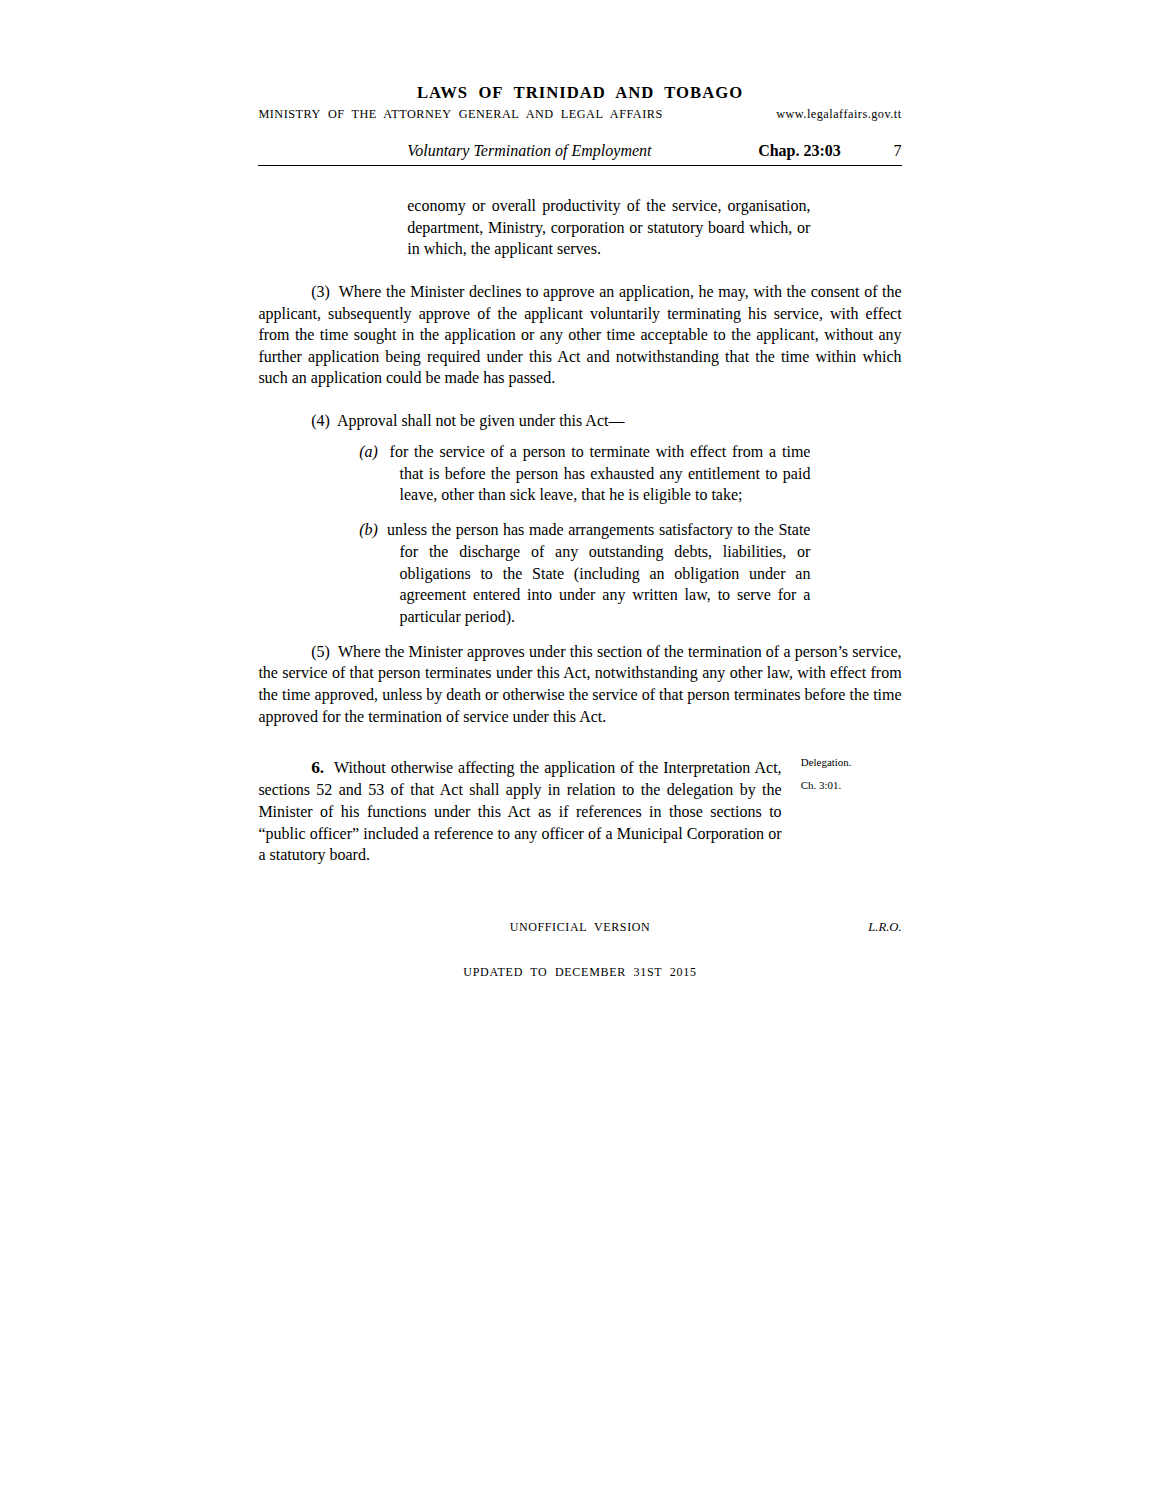LAWS OF TRINIDAD AND TOBAGO
MINISTRY OF THE ATTORNEY GENERAL AND LEGAL AFFAIRS www.legalaffairs.gov.tt
Voluntary Termination of Employment Chap. 23:03 7
economy or overall productivity of the service, organisation, department, Ministry, corporation or statutory board which, or in which, the applicant serves.
(3) Where the Minister declines to approve an application, he may, with the consent of the applicant, subsequently approve of the applicant voluntarily terminating his service, with effect from the time sought in the application or any other time acceptable to the applicant, without any further application being required under this Act and notwithstanding that the time within which such an application could be made has passed.
(4) Approval shall not be given under this Act—
(a) for the service of a person to terminate with effect from a time that is before the person has exhausted any entitlement to paid leave, other than sick leave, that he is eligible to take;
(b) unless the person has made arrangements satisfactory to the State for the discharge of any outstanding debts, liabilities, or obligations to the State (including an obligation under an agreement entered into under any written law, to serve for a particular period).
(5) Where the Minister approves under this section of the termination of a person’s service, the service of that person terminates under this Act, notwithstanding any other law, with effect from the time approved, unless by death or otherwise the service of that person terminates before the time approved for the termination of service under this Act.
Delegation.
Ch. 3:01.
6. Without otherwise affecting the application of the Interpretation Act, sections 52 and 53 of that Act shall apply in relation to the delegation by the Minister of his functions under this Act as if references in those sections to “public officer” included a reference to any officer of a Municipal Corporation or a statutory board.
L.R.O.
UNOFFICIAL VERSION
UPDATED TO DECEMBER 31ST 2015